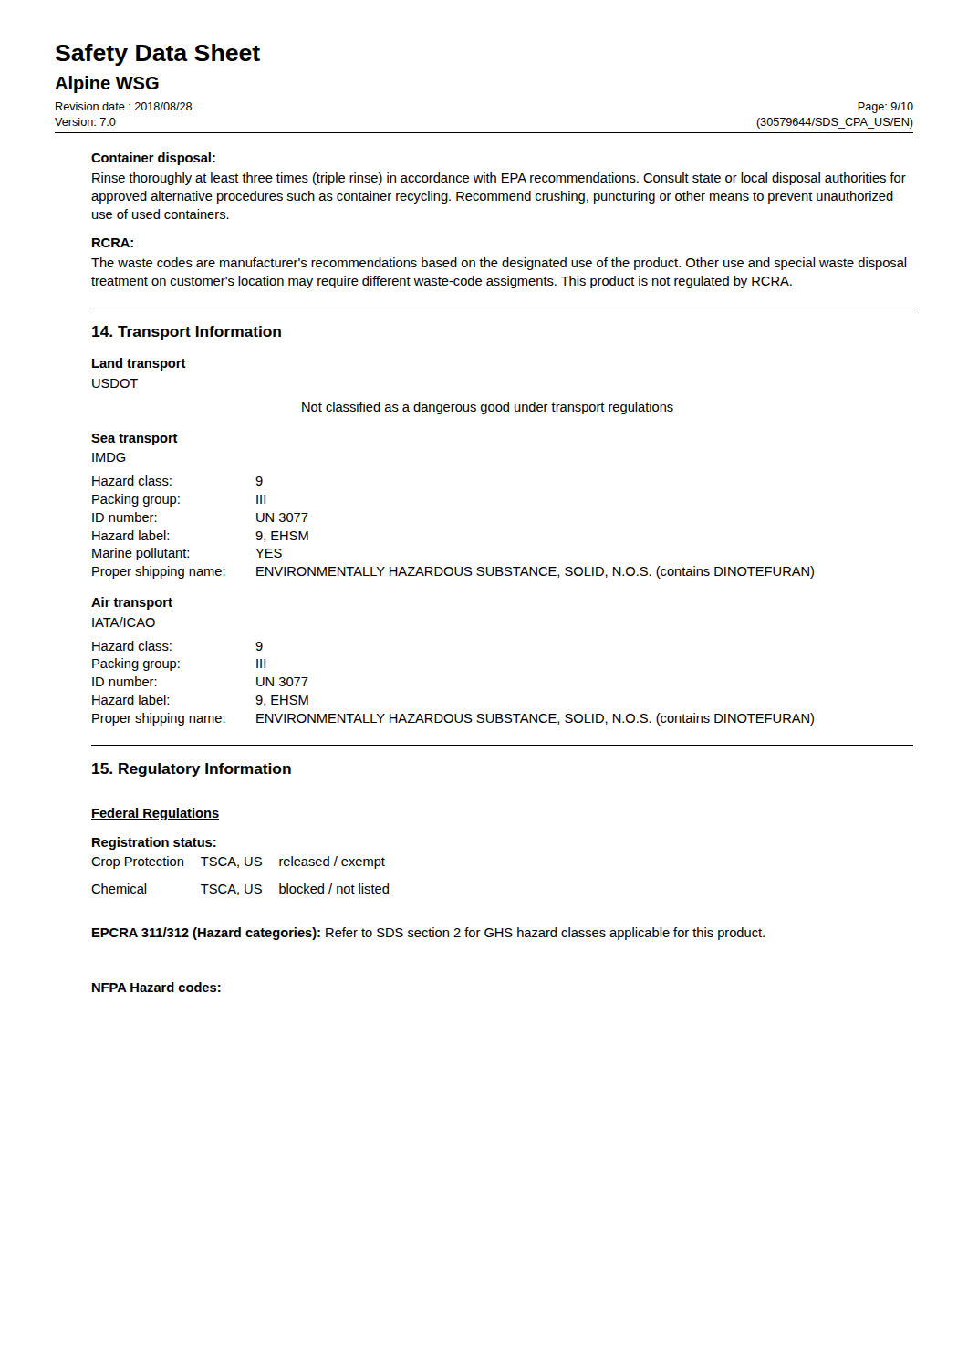Safety Data Sheet
Alpine WSG
Revision date : 2018/08/28
Version: 7.0
Page: 9/10
(30579644/SDS_CPA_US/EN)
Container disposal:
Rinse thoroughly at least three times (triple rinse) in accordance with EPA recommendations. Consult state or local disposal authorities for approved alternative procedures such as container recycling. Recommend crushing, puncturing or other means to prevent unauthorized use of used containers.
RCRA:
The waste codes are manufacturer's recommendations based on the designated use of the product. Other use and special waste disposal treatment on customer's location may require different waste-code assigments. This product is not regulated by RCRA.
14. Transport Information
Land transport
USDOT
Not classified as a dangerous good under transport regulations
Sea transport
IMDG
| Hazard class: | 9 |
| Packing group: | III |
| ID number: | UN 3077 |
| Hazard label: | 9, EHSM |
| Marine pollutant: | YES |
| Proper shipping name: | ENVIRONMENTALLY HAZARDOUS SUBSTANCE, SOLID, N.O.S. (contains DINOTEFURAN) |
Air transport
IATA/ICAO
| Hazard class: | 9 |
| Packing group: | III |
| ID number: | UN 3077 |
| Hazard label: | 9, EHSM |
| Proper shipping name: | ENVIRONMENTALLY HAZARDOUS SUBSTANCE, SOLID, N.O.S. (contains DINOTEFURAN) |
15. Regulatory Information
Federal Regulations
Registration status:
| Crop Protection | TSCA, US | released / exempt |
| Chemical | TSCA, US | blocked / not listed |
EPCRA 311/312 (Hazard categories): Refer to SDS section 2 for GHS hazard classes applicable for this product.
NFPA Hazard codes: